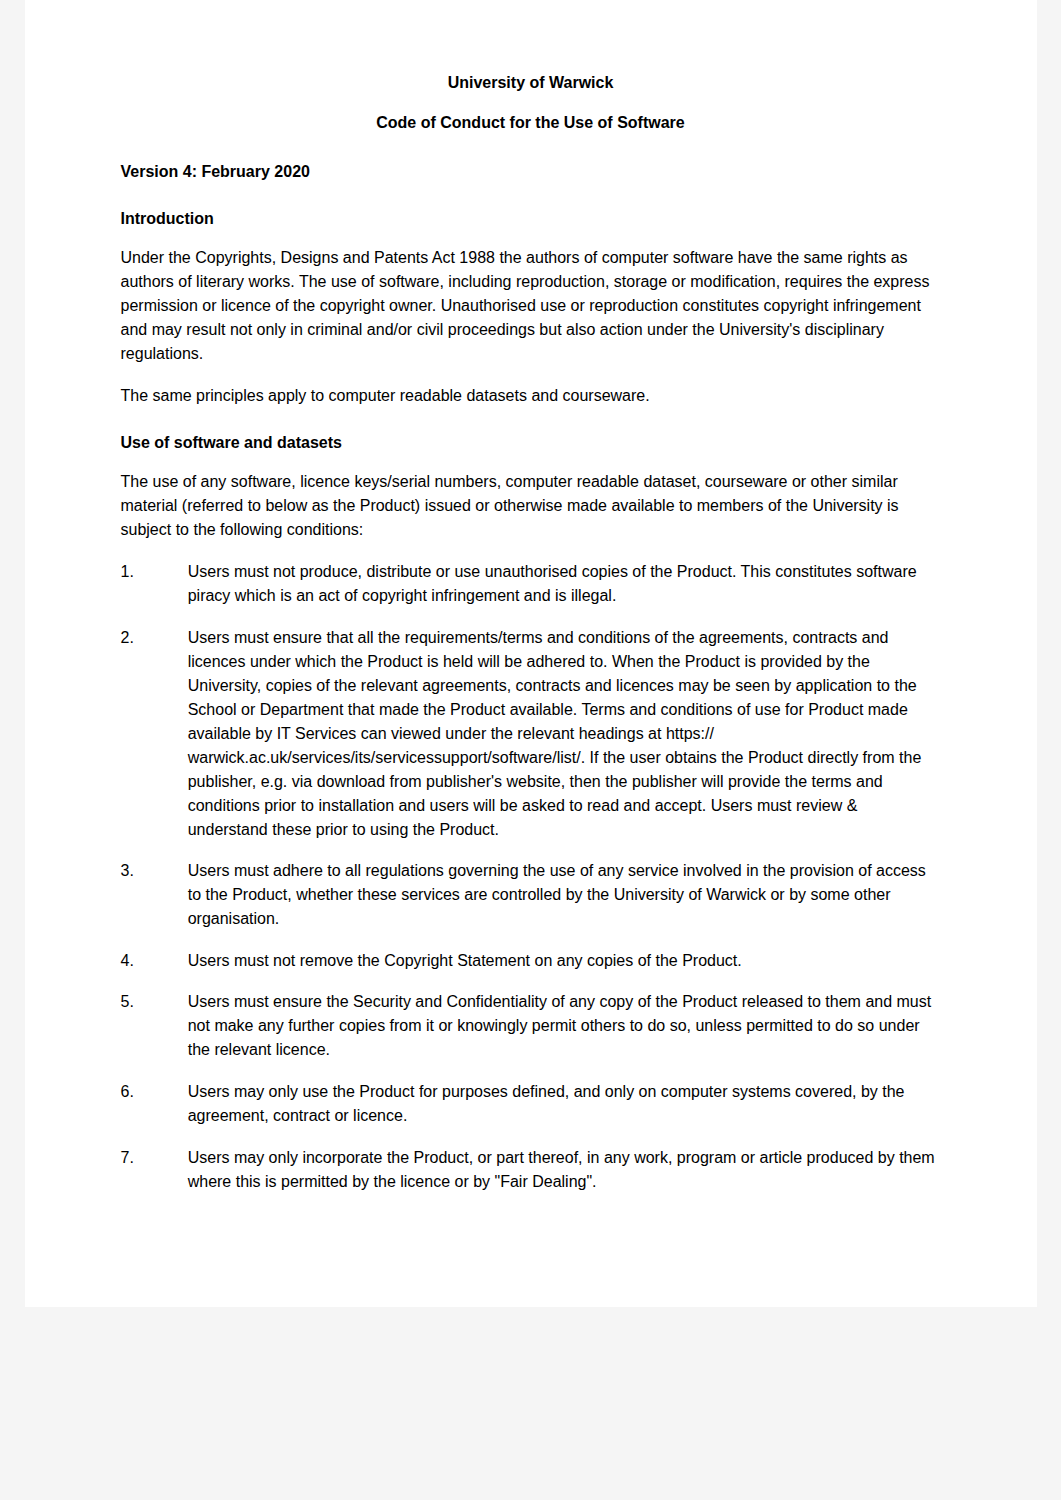University of Warwick
Code of Conduct for the Use of Software
Version 4: February 2020
Introduction
Under the Copyrights, Designs and Patents Act 1988 the authors of computer software have the same rights as authors of literary works. The use of software, including reproduction, storage or modification, requires the express permission or licence of the copyright owner. Unauthorised use or reproduction constitutes copyright infringement and may result not only in criminal and/or civil proceedings but also action under the University's disciplinary regulations.
The same principles apply to computer readable datasets and courseware.
Use of software and datasets
The use of any software, licence keys/serial numbers, computer readable dataset, courseware or other similar material (referred to below as the Product) issued or otherwise made available to members of the University is subject to the following conditions:
Users must not produce, distribute or use unauthorised copies of the Product. This constitutes software piracy which is an act of copyright infringement and is illegal.
Users must ensure that all the requirements/terms and conditions of the agreements, contracts and licences under which the Product is held will be adhered to. When the Product is provided by the University, copies of the relevant agreements, contracts and licences may be seen by application to the School or Department that made the Product available. Terms and conditions of use for Product made available by IT Services can viewed under the relevant headings at https:// warwick.ac.uk/services/its/servicessupport/software/list/. If the user obtains the Product directly from the publisher, e.g. via download from publisher's website, then the publisher will provide the terms and conditions prior to installation and users will be asked to read and accept. Users must review & understand these prior to using the Product.
Users must adhere to all regulations governing the use of any service involved in the provision of access to the Product, whether these services are controlled by the University of Warwick or by some other organisation.
Users must not remove the Copyright Statement on any copies of the Product.
Users must ensure the Security and Confidentiality of any copy of the Product released to them and must not make any further copies from it or knowingly permit others to do so, unless permitted to do so under the relevant licence.
Users may only use the Product for purposes defined, and only on computer systems covered, by the agreement, contract or licence.
Users may only incorporate the Product, or part thereof, in any work, program or article produced by them where this is permitted by the licence or by "Fair Dealing".